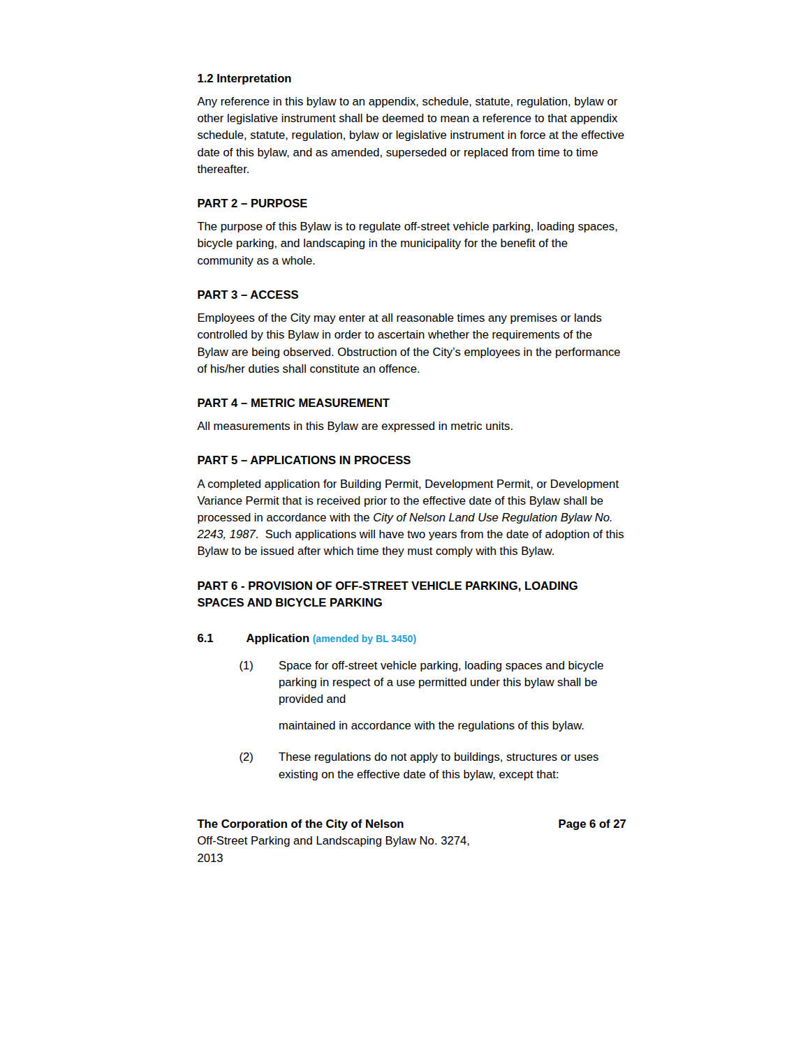1.2 Interpretation
Any reference in this bylaw to an appendix, schedule, statute, regulation, bylaw or other legislative instrument shall be deemed to mean a reference to that appendix schedule, statute, regulation, bylaw or legislative instrument in force at the effective date of this bylaw, and as amended, superseded or replaced from time to time thereafter.
PART 2 – PURPOSE
The purpose of this Bylaw is to regulate off-street vehicle parking, loading spaces, bicycle parking, and landscaping in the municipality for the benefit of the community as a whole.
PART 3 – ACCESS
Employees of the City may enter at all reasonable times any premises or lands controlled by this Bylaw in order to ascertain whether the requirements of the Bylaw are being observed. Obstruction of the City’s employees in the performance of his/her duties shall constitute an offence.
PART 4 – METRIC MEASUREMENT
All measurements in this Bylaw are expressed in metric units.
PART 5 – APPLICATIONS IN PROCESS
A completed application for Building Permit, Development Permit, or Development Variance Permit that is received prior to the effective date of this Bylaw shall be processed in accordance with the City of Nelson Land Use Regulation Bylaw No. 2243, 1987. Such applications will have two years from the date of adoption of this Bylaw to be issued after which time they must comply with this Bylaw.
PART 6 - PROVISION OF OFF-STREET VEHICLE PARKING, LOADING SPACES AND BICYCLE PARKING
6.1 Application (amended by BL 3450)
(1)
Space for off-street vehicle parking, loading spaces and bicycle parking in respect of a use permitted under this bylaw shall be provided and
maintained in accordance with the regulations of this bylaw.
(2)
These regulations do not apply to buildings, structures or uses existing on the effective date of this bylaw, except that:
The Corporation of the City of Nelson
Off-Street Parking and Landscaping Bylaw No. 3274, 2013
Page 6 of 27